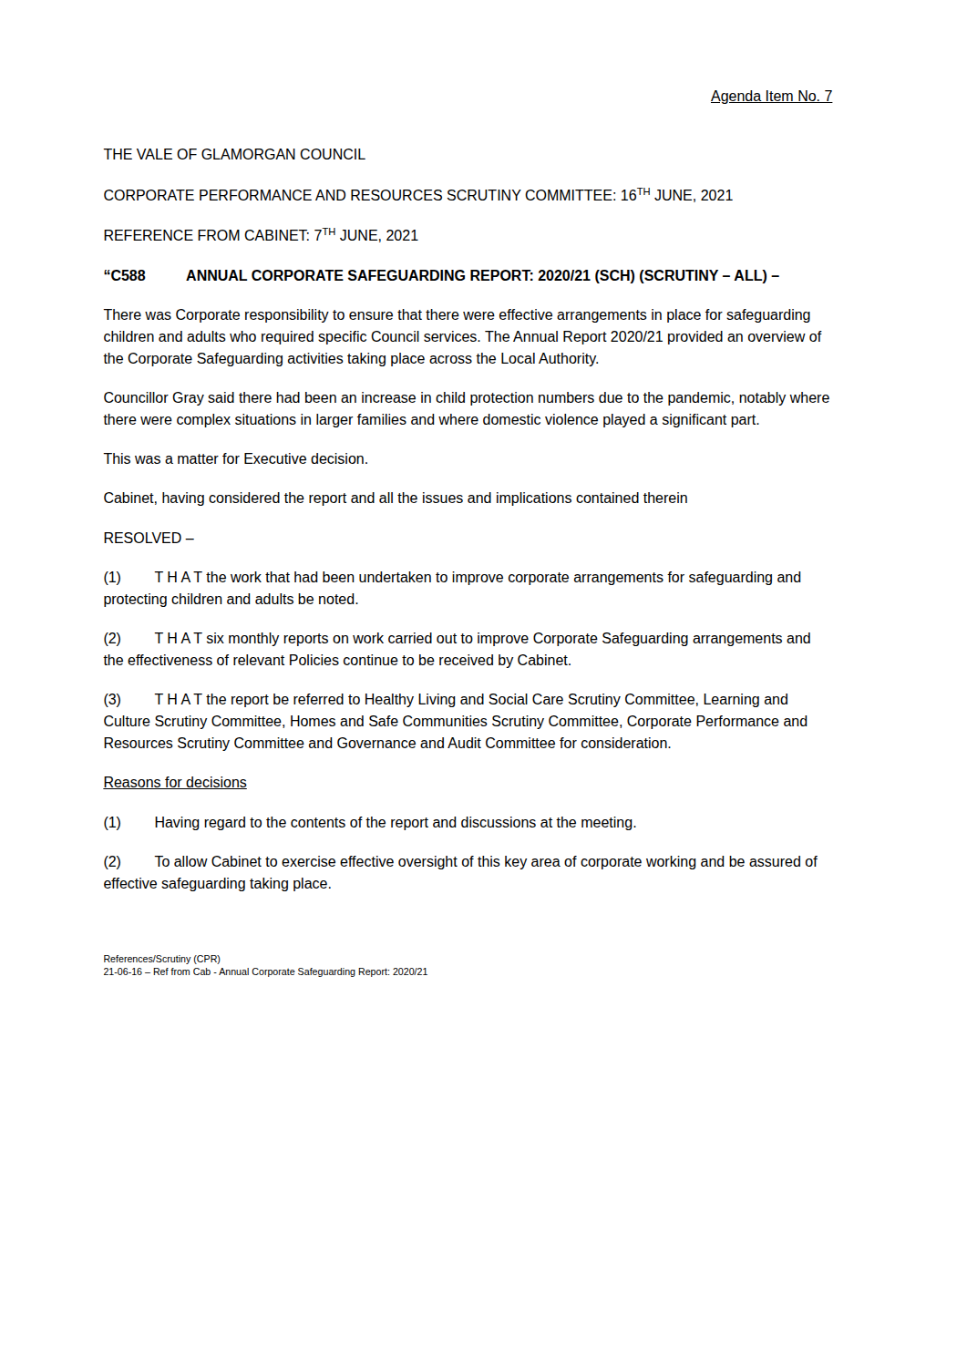Agenda Item No. 7
THE VALE OF GLAMORGAN COUNCIL
CORPORATE PERFORMANCE AND RESOURCES SCRUTINY COMMITTEE: 16TH JUNE, 2021
REFERENCE FROM CABINET: 7TH JUNE, 2021
“C588 ANNUAL CORPORATE SAFEGUARDING REPORT: 2020/21 (SCH) (SCRUTINY – ALL) –
There was Corporate responsibility to ensure that there were effective arrangements in place for safeguarding children and adults who required specific Council services. The Annual Report 2020/21 provided an overview of the Corporate Safeguarding activities taking place across the Local Authority.
Councillor Gray said there had been an increase in child protection numbers due to the pandemic, notably where there were complex situations in larger families and where domestic violence played a significant part.
This was a matter for Executive decision.
Cabinet, having considered the report and all the issues and implications contained therein
RESOLVED –
(1) T H A T the work that had been undertaken to improve corporate arrangements for safeguarding and protecting children and adults be noted.
(2) T H A T six monthly reports on work carried out to improve Corporate Safeguarding arrangements and the effectiveness of relevant Policies continue to be received by Cabinet.
(3) T H A T the report be referred to Healthy Living and Social Care Scrutiny Committee, Learning and Culture Scrutiny Committee, Homes and Safe Communities Scrutiny Committee, Corporate Performance and Resources Scrutiny Committee and Governance and Audit Committee for consideration.
Reasons for decisions
(1) Having regard to the contents of the report and discussions at the meeting.
(2) To allow Cabinet to exercise effective oversight of this key area of corporate working and be assured of effective safeguarding taking place.
References/Scrutiny (CPR)
21-06-16 – Ref from Cab - Annual Corporate Safeguarding Report: 2020/21